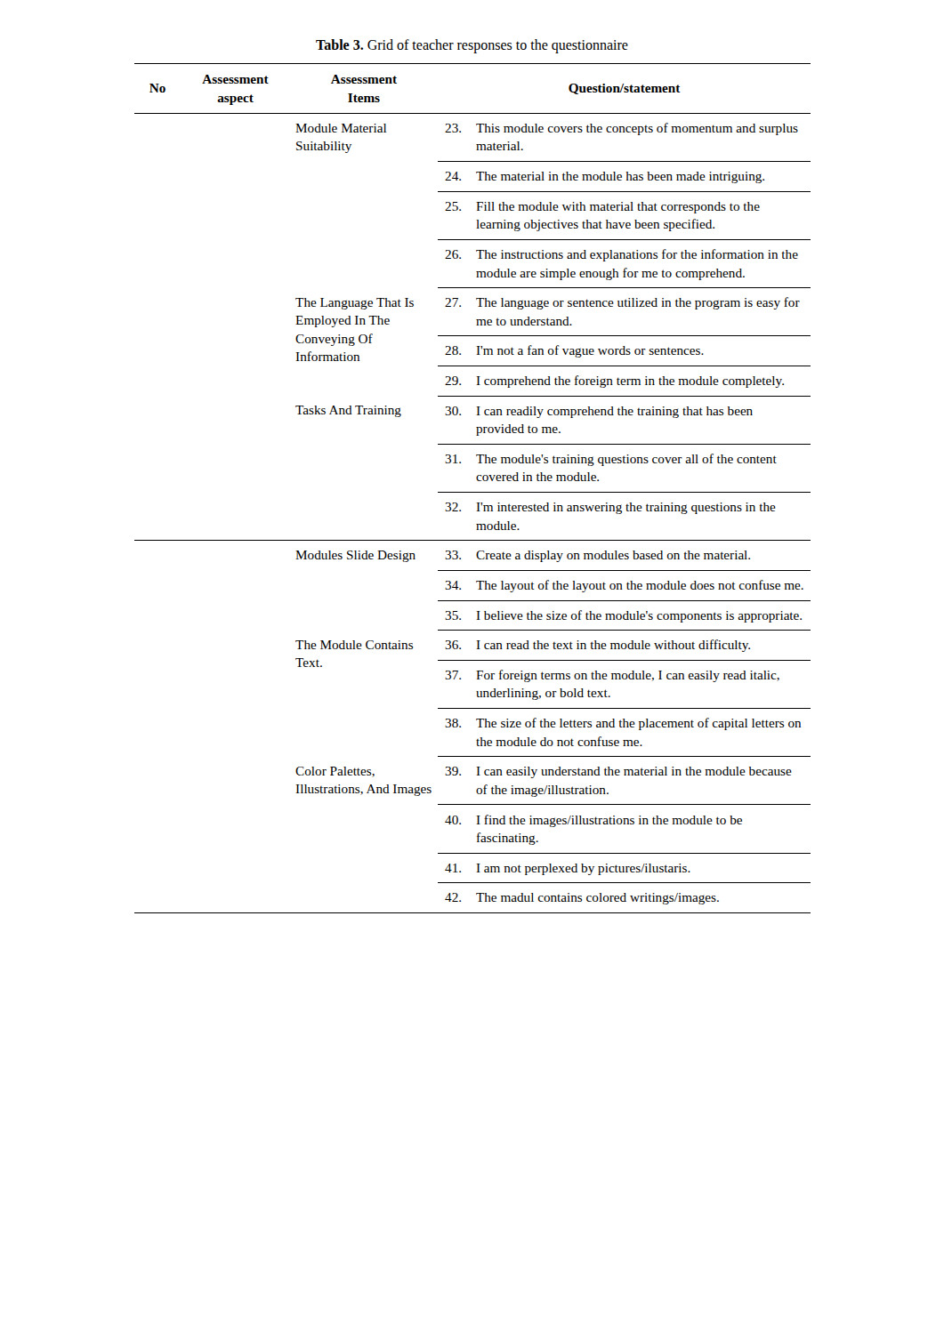Table 3. Grid of teacher responses to the questionnaire
| No | Assessment aspect | Assessment Items | Question/statement |
| --- | --- | --- | --- |
| | | Module Material Suitability | 23. This module covers the concepts of momentum and surplus material. |
| 24. The material in the module has been made intriguing. |
| 25. Fill the module with material that corresponds to the learning objectives that have been specified. |
| 26. The instructions and explanations for the information in the module are simple enough for me to comprehend. |
| The Language That Is Employed In The Conveying Of Information | 27. The language or sentence utilized in the program is easy for me to understand. |
| 28. I'm not a fan of vague words or sentences. |
| 29. I comprehend the foreign term in the module completely. |
| Tasks And Training | 30. I can readily comprehend the training that has been provided to me. |
| 31. The module's training questions cover all of the content covered in the module. |
| 32. I'm interested in answering the training questions in the module. |
| | | Modules Slide Design | 33. Create a display on modules based on the material. |
| 34. The layout of the layout on the module does not confuse me. |
| 35. I believe the size of the module's components is appropriate. |
| The Module Contains Text. | 36. I can read the text in the module without difficulty. |
| 37. For foreign terms on the module, I can easily read italic, underlining, or bold text. |
| 38. The size of the letters and the placement of capital letters on the module do not confuse me. |
| Color Palettes, Illustrations, And Images | 39. I can easily understand the material in the module because of the image/illustration. |
| 40. I find the images/illustrations in the module to be fascinating. |
| 41. I am not perplexed by pictures/ilustaris. |
| 42. The madul contains colored writings/images. |